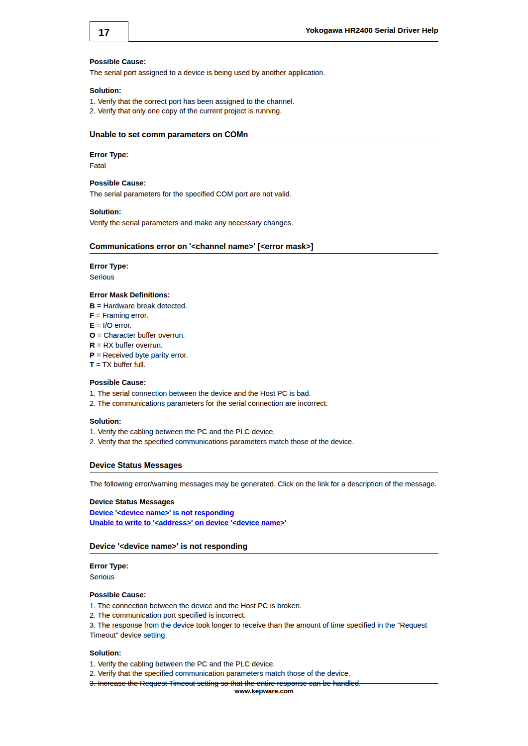17
Yokogawa HR2400 Serial Driver Help
Possible Cause:
The serial port assigned to a device is being used by another application.
Solution:
1. Verify that the correct port has been assigned to the channel.
2. Verify that only one copy of the current project is running.
Unable to set comm parameters on COMn
Error Type:
Fatal
Possible Cause:
The serial parameters for the specified COM port are not valid.
Solution:
Verify the serial parameters and make any necessary changes.
Communications error on '<channel name>' [<error mask>]
Error Type:
Serious
Error Mask Definitions:
B = Hardware break detected.
F = Framing error.
E = I/O error.
O = Character buffer overrun.
R = RX buffer overrun.
P = Received byte parity error.
T = TX buffer full.
Possible Cause:
1. The serial connection between the device and the Host PC is bad.
2. The communications parameters for the serial connection are incorrect.
Solution:
1. Verify the cabling between the PC and the PLC device.
2. Verify that the specified communications parameters match those of the device.
Device Status Messages
The following error/warning messages may be generated. Click on the link for a description of the message.
Device Status Messages
Device '<device name>' is not responding
Unable to write to '<address>' on device '<device name>'
Device '<device name>' is not responding
Error Type:
Serious
Possible Cause:
1. The connection between the device and the Host PC is broken.
2. The communication port specified is incorrect.
3. The response from the device took longer to receive than the amount of time specified in the "Request Timeout" device setting.
Solution:
1. Verify the cabling between the PC and the PLC device.
2. Verify that the specified communication parameters match those of the device.
3. Increase the Request Timeout setting so that the entire response can be handled.
www.kepware.com